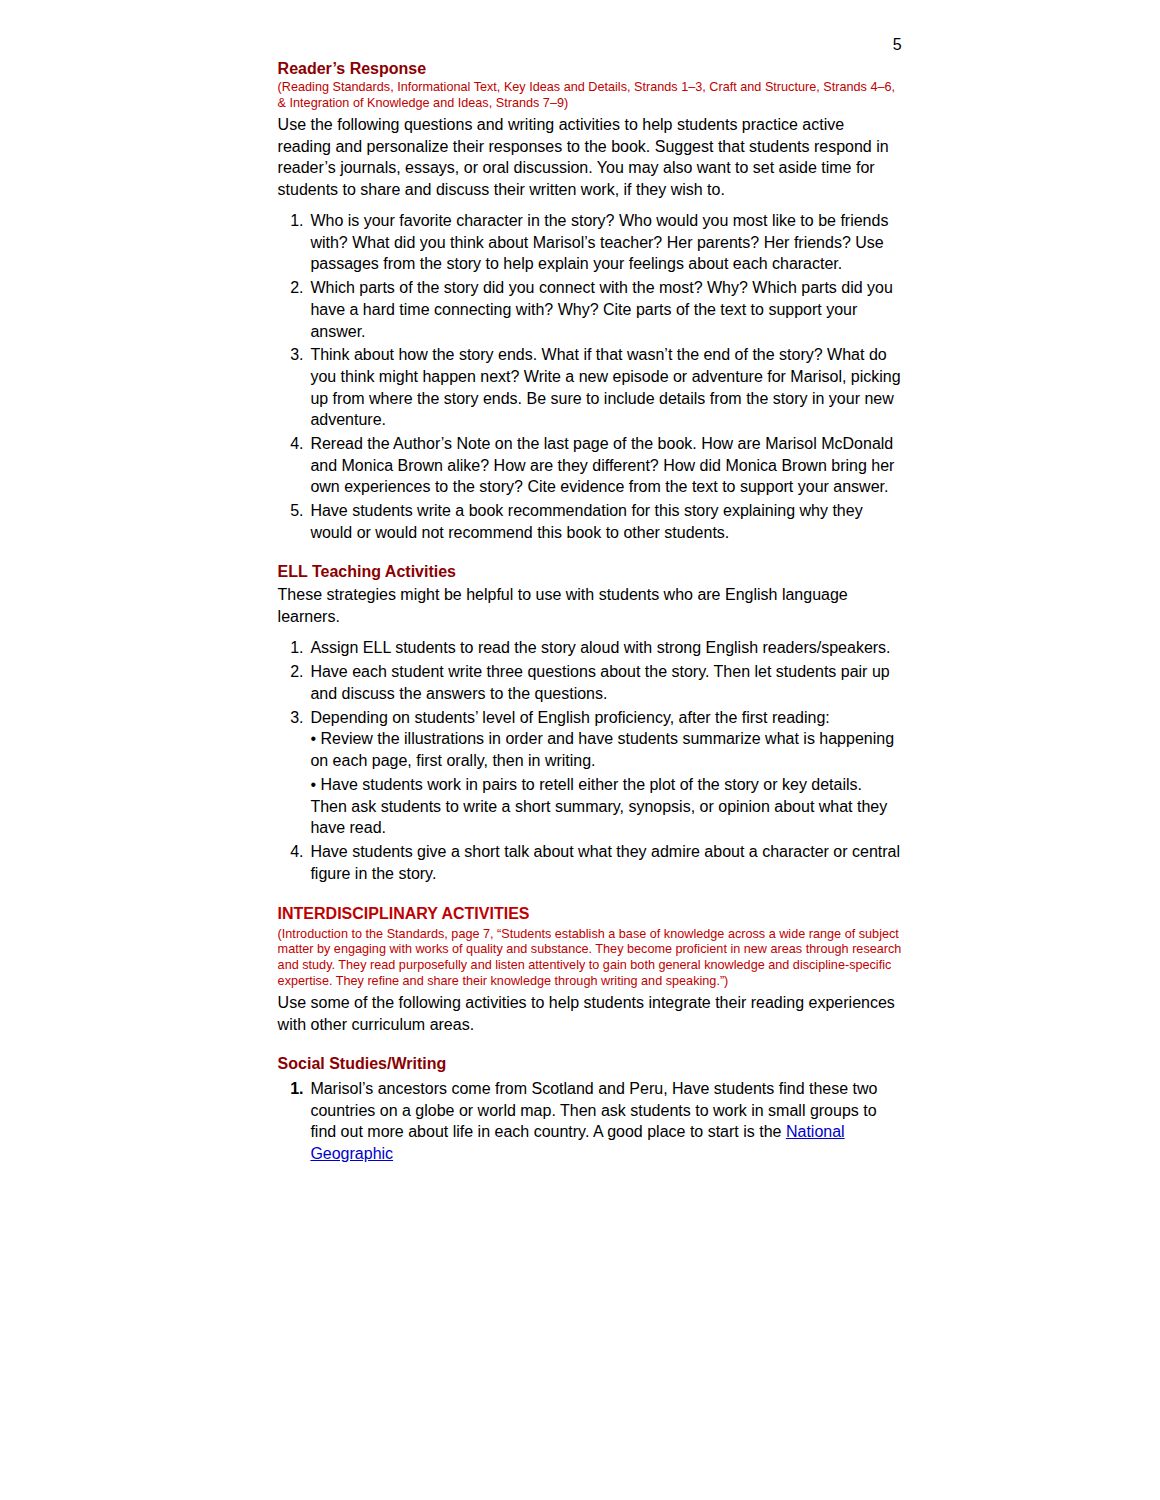5
Reader’s Response
(Reading Standards, Informational Text, Key Ideas and Details, Strands 1–3, Craft and Structure, Strands 4–6, & Integration of Knowledge and Ideas, Strands 7–9)
Use the following questions and writing activities to help students practice active reading and personalize their responses to the book. Suggest that students respond in reader’s journals, essays, or oral discussion. You may also want to set aside time for students to share and discuss their written work, if they wish to.
Who is your favorite character in the story? Who would you most like to be friends with? What did you think about Marisol’s teacher? Her parents? Her friends? Use passages from the story to help explain your feelings about each character.
Which parts of the story did you connect with the most? Why? Which parts did you have a hard time connecting with? Why? Cite parts of the text to support your answer.
Think about how the story ends. What if that wasn’t the end of the story? What do you think might happen next? Write a new episode or adventure for Marisol, picking up from where the story ends. Be sure to include details from the story in your new adventure.
Reread the Author’s Note on the last page of the book. How are Marisol McDonald and Monica Brown alike? How are they different? How did Monica Brown bring her own experiences to the story? Cite evidence from the text to support your answer.
Have students write a book recommendation for this story explaining why they would or would not recommend this book to other students.
ELL Teaching Activities
These strategies might be helpful to use with students who are English language learners.
Assign ELL students to read the story aloud with strong English readers/speakers.
Have each student write three questions about the story. Then let students pair up and discuss the answers to the questions.
Depending on students’ level of English proficiency, after the first reading: • Review the illustrations in order and have students summarize what is happening on each page, first orally, then in writing. • Have students work in pairs to retell either the plot of the story or key details. Then ask students to write a short summary, synopsis, or opinion about what they have read.
Have students give a short talk about what they admire about a character or central figure in the story.
INTERDISCIPLINARY ACTIVITIES
(Introduction to the Standards, page 7, “Students establish a base of knowledge across a wide range of subject matter by engaging with works of quality and substance. They become proficient in new areas through research and study. They read purposefully and listen attentively to gain both general knowledge and discipline-specific expertise. They refine and share their knowledge through writing and speaking.”)
Use some of the following activities to help students integrate their reading experiences with other curriculum areas.
Social Studies/Writing
Marisol’s ancestors come from Scotland and Peru, Have students find these two countries on a globe or world map. Then ask students to work in small groups to find out more about life in each country. A good place to start is the National Geographic